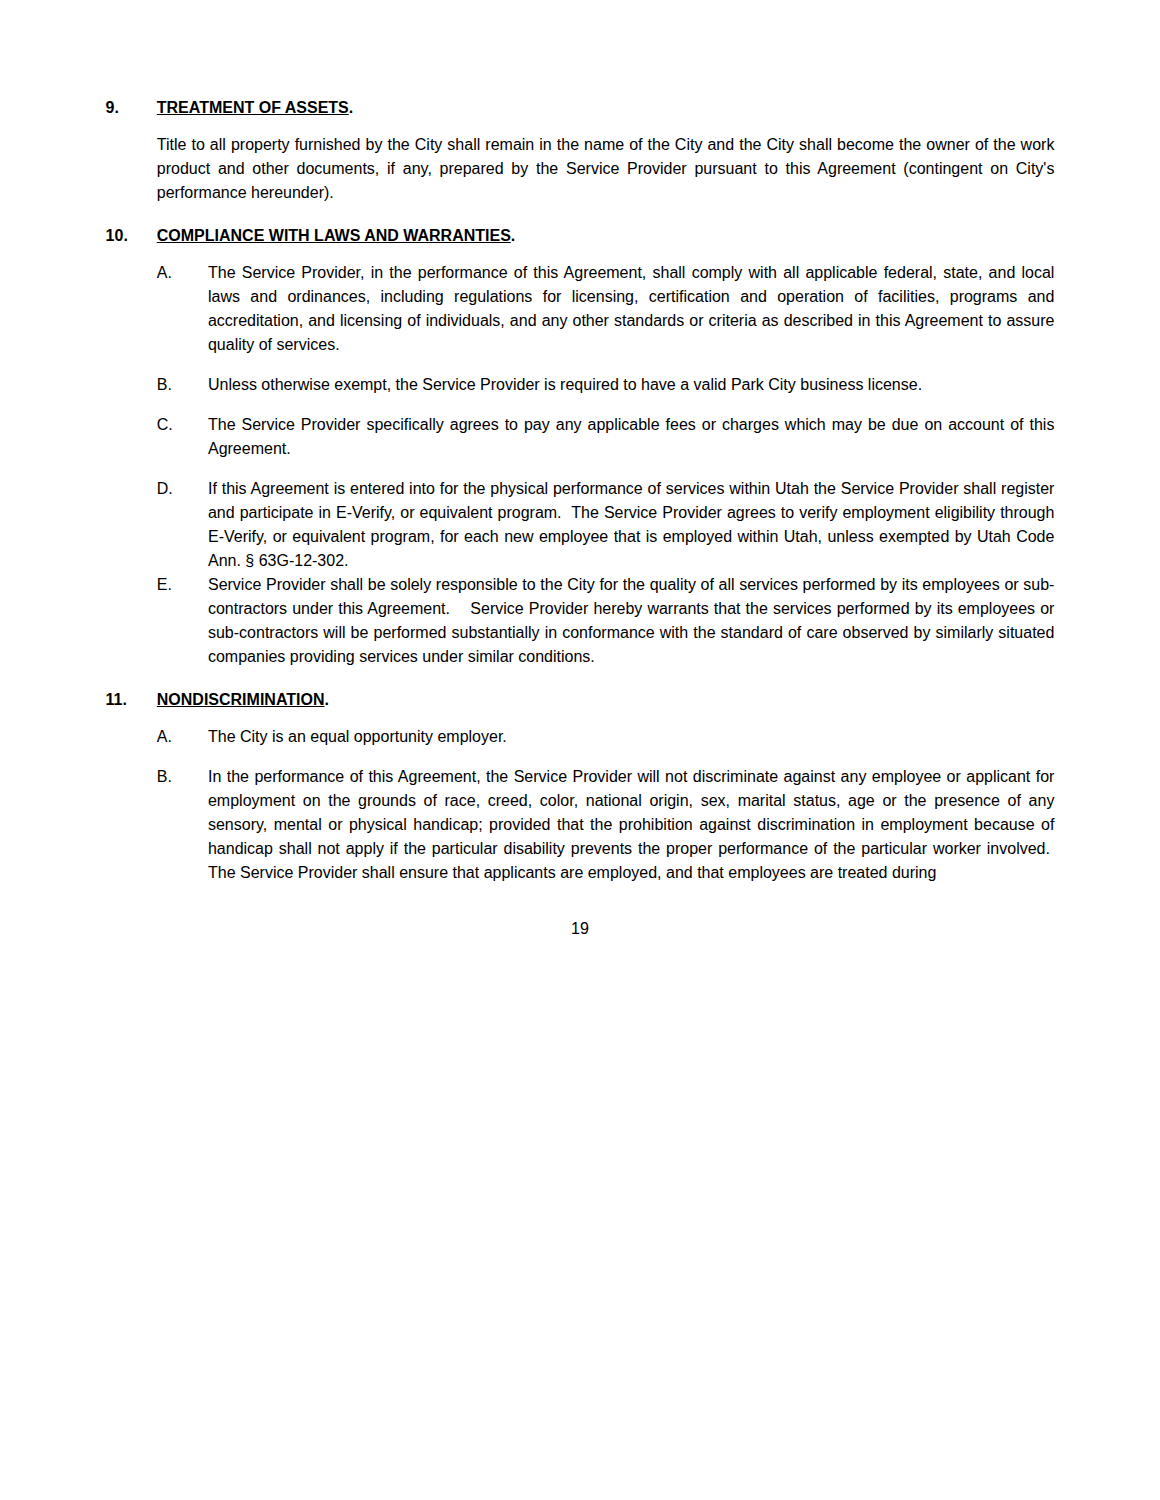9. TREATMENT OF ASSETS.
Title to all property furnished by the City shall remain in the name of the City and the City shall become the owner of the work product and other documents, if any, prepared by the Service Provider pursuant to this Agreement (contingent on City's performance hereunder).
10. COMPLIANCE WITH LAWS AND WARRANTIES.
A. The Service Provider, in the performance of this Agreement, shall comply with all applicable federal, state, and local laws and ordinances, including regulations for licensing, certification and operation of facilities, programs and accreditation, and licensing of individuals, and any other standards or criteria as described in this Agreement to assure quality of services.
B. Unless otherwise exempt, the Service Provider is required to have a valid Park City business license.
C. The Service Provider specifically agrees to pay any applicable fees or charges which may be due on account of this Agreement.
D. If this Agreement is entered into for the physical performance of services within Utah the Service Provider shall register and participate in E-Verify, or equivalent program. The Service Provider agrees to verify employment eligibility through E-Verify, or equivalent program, for each new employee that is employed within Utah, unless exempted by Utah Code Ann. § 63G-12-302.
E. Service Provider shall be solely responsible to the City for the quality of all services performed by its employees or sub-contractors under this Agreement. Service Provider hereby warrants that the services performed by its employees or sub-contractors will be performed substantially in conformance with the standard of care observed by similarly situated companies providing services under similar conditions.
11. NONDISCRIMINATION.
A. The City is an equal opportunity employer.
B. In the performance of this Agreement, the Service Provider will not discriminate against any employee or applicant for employment on the grounds of race, creed, color, national origin, sex, marital status, age or the presence of any sensory, mental or physical handicap; provided that the prohibition against discrimination in employment because of handicap shall not apply if the particular disability prevents the proper performance of the particular worker involved. The Service Provider shall ensure that applicants are employed, and that employees are treated during
19